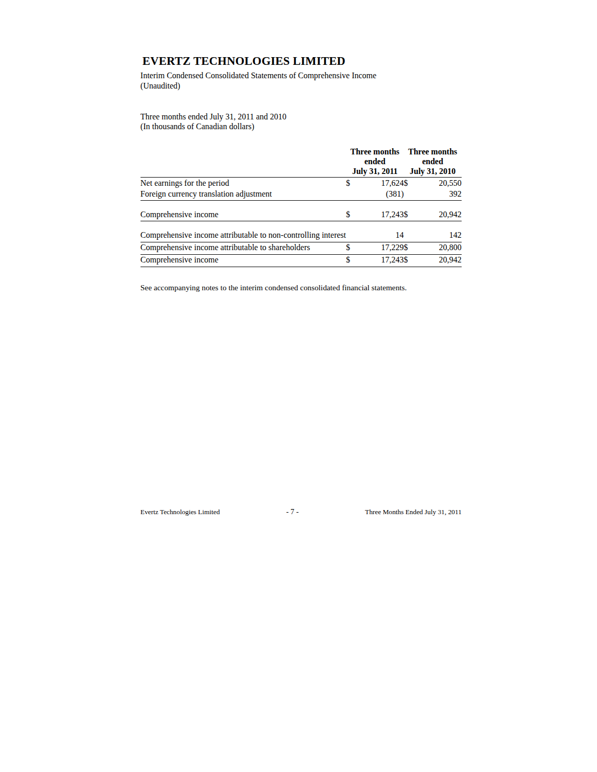EVERTZ TECHNOLOGIES LIMITED
Interim Condensed Consolidated Statements of Comprehensive Income
(Unaudited)
Three months ended July 31, 2011 and 2010
(In thousands of Canadian dollars)
| | Three months ended July 31, 2011 | Three months ended July 31, 2010 |
| Net earnings for the period | $ | 17,624 | $ | 20,550 |
| Foreign currency translation adjustment | | (381) | | 392 |
| Comprehensive income | $ | 17,243 | $ | 20,942 |
| Comprehensive income attributable to non-controlling interest | | 14 | | 142 |
| Comprehensive income attributable to shareholders | $ | 17,229 | $ | 20,800 |
| Comprehensive income | $ | 17,243 | $ | 20,942 |
See accompanying notes to the interim condensed consolidated financial statements.
Evertz Technologies Limited - 7 - Three Months Ended July 31, 2011